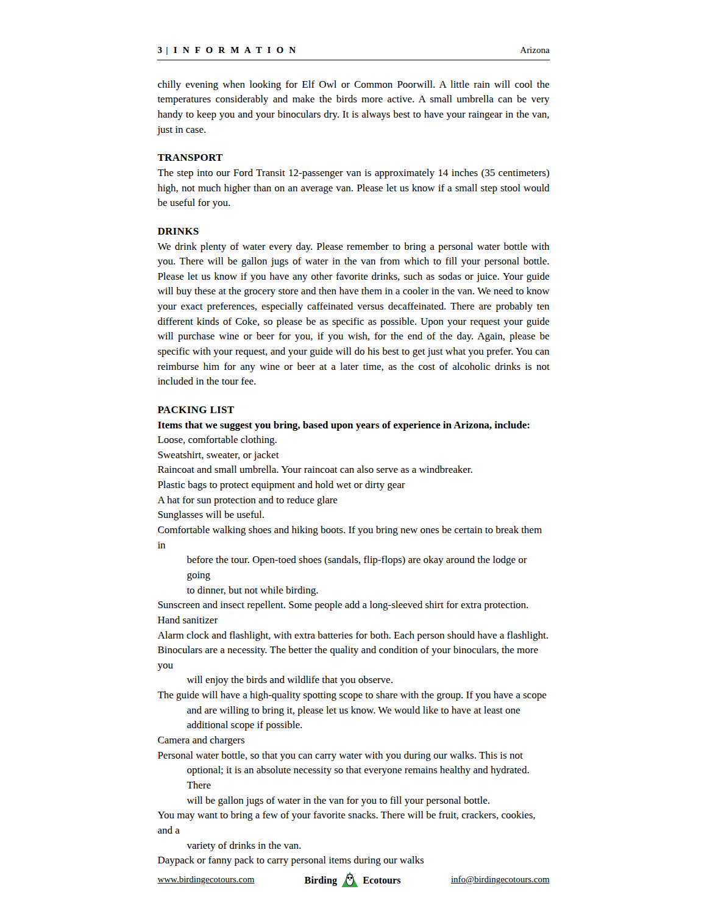3 | I N F O R M A T I O N
Arizona
chilly evening when looking for Elf Owl or Common Poorwill. A little rain will cool the temperatures considerably and make the birds more active. A small umbrella can be very handy to keep you and your binoculars dry. It is always best to have your raingear in the van, just in case.
Transport
The step into our Ford Transit 12-passenger van is approximately 14 inches (35 centimeters) high, not much higher than on an average van. Please let us know if a small step stool would be useful for you.
Drinks
We drink plenty of water every day. Please remember to bring a personal water bottle with you. There will be gallon jugs of water in the van from which to fill your personal bottle. Please let us know if you have any other favorite drinks, such as sodas or juice. Your guide will buy these at the grocery store and then have them in a cooler in the van. We need to know your exact preferences, especially caffeinated versus decaffeinated. There are probably ten different kinds of Coke, so please be as specific as possible. Upon your request your guide will purchase wine or beer for you, if you wish, for the end of the day. Again, please be specific with your request, and your guide will do his best to get just what you prefer. You can reimburse him for any wine or beer at a later time, as the cost of alcoholic drinks is not included in the tour fee.
Packing List
Items that we suggest you bring, based upon years of experience in Arizona, include:
Loose, comfortable clothing.
Sweatshirt, sweater, or jacket
Raincoat and small umbrella. Your raincoat can also serve as a windbreaker.
Plastic bags to protect equipment and hold wet or dirty gear
A hat for sun protection and to reduce glare
Sunglasses will be useful.
Comfortable walking shoes and hiking boots. If you bring new ones be certain to break them inbefore the tour. Open-toed shoes (sandals, flip-flops) are okay around the lodge or going to dinner, but not while birding.
Sunscreen and insect repellent. Some people add a long-sleeved shirt for extra protection.
Hand sanitizer
Alarm clock and flashlight, with extra batteries for both. Each person should have a flashlight.
Binoculars are a necessity. The better the quality and condition of your binoculars, the more youwill enjoy the birds and wildlife that you observe.
The guide will have a high-quality spotting scope to share with the group. If you have a scopeand are willing to bring it, please let us know. We would like to have at least one additional scope if possible.
Camera and chargers
Personal water bottle, so that you can carry water with you during our walks. This is notoptional; it is an absolute necessity so that everyone remains healthy and hydrated. There will be gallon jugs of water in the van for you to fill your personal bottle.
You may want to bring a few of your favorite snacks. There will be fruit, crackers, cookies, and avariety of drinks in the van.
Daypack or fanny pack to carry personal items during our walks
www.birdingecotours.com
Birding Ecotours
info@birdingecotours.com